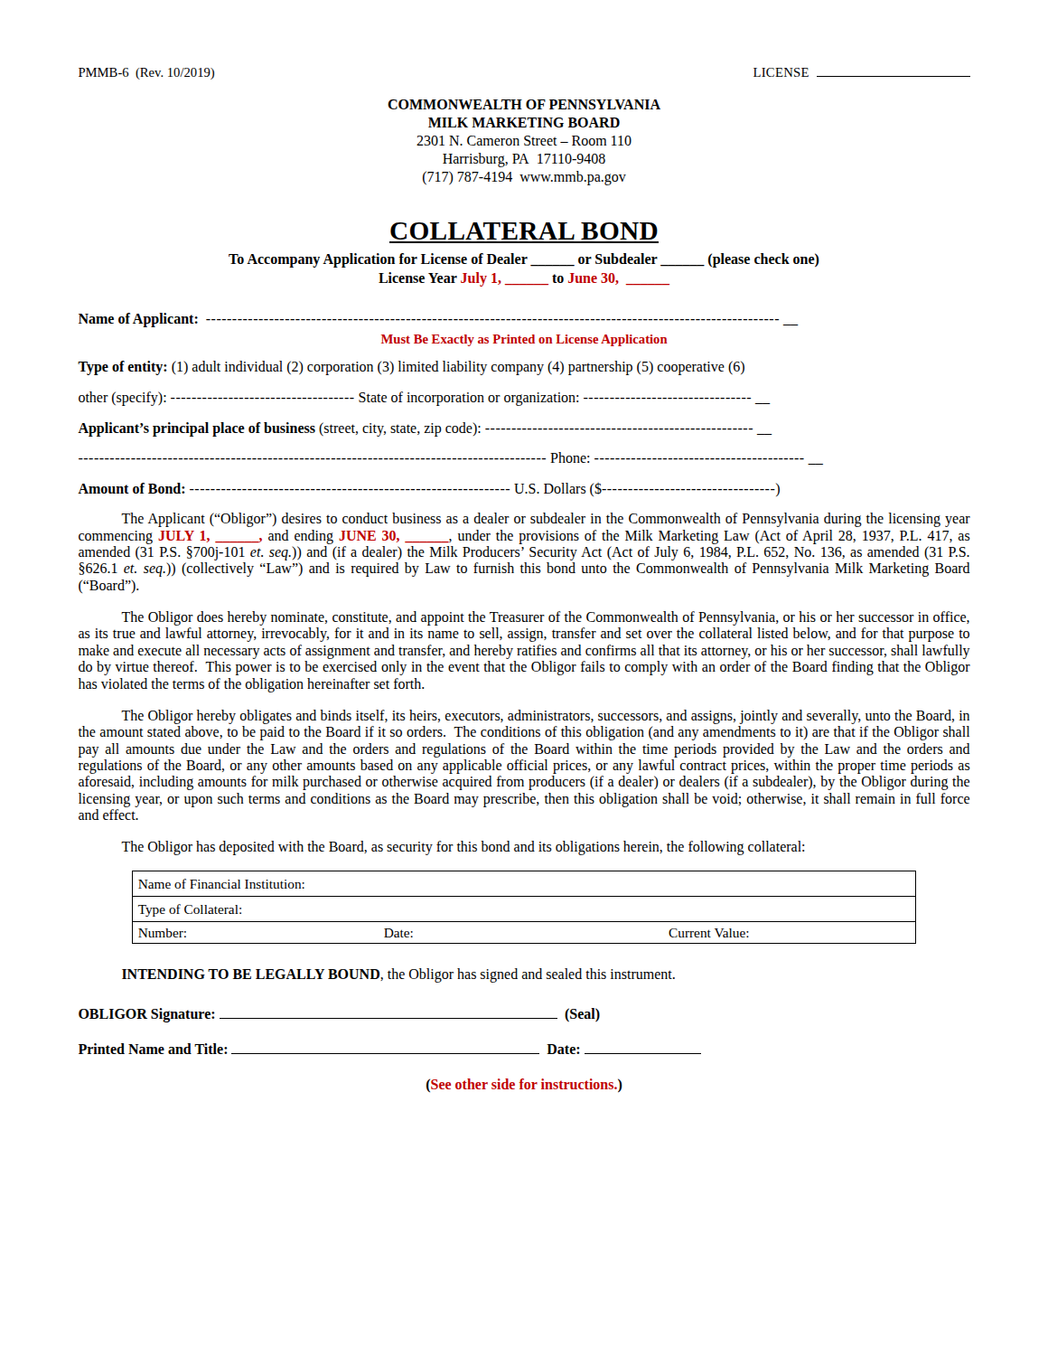PMMB-6 (Rev. 10/2019)
LICENSE
COMMONWEALTH OF PENNSYLVANIA
MILK MARKETING BOARD
2301 N. Cameron Street – Room 110
Harrisburg, PA 17110-9408
(717) 787-4194 www.mmb.pa.gov
COLLATERAL BOND
To Accompany Application for License of Dealer ______ or Subdealer ______ (please check one)
License Year July 1, ______ to June 30, ______
Name of Applicant: ------------------------------------------------------------------------------------------------------------- __
Must Be Exactly as Printed on License Application
Type of entity: (1) adult individual (2) corporation (3) limited liability company (4) partnership (5) cooperative (6)
other (specify): ----------------------------------- State of incorporation or organization: -------------------------------- __
Applicant’s principal place of business (street, city, state, zip code): --------------------------------------------------- __
----------------------------------------------------------------------------------------- Phone: ---------------------------------------- __
Amount of Bond: ------------------------------------------------------------- U.S. Dollars ($---------------------------------)
The Applicant (“Obligor”) desires to conduct business as a dealer or subdealer in the Commonwealth of Pennsylvania during the licensing year commencing JULY 1, ______, and ending JUNE 30, ______, under the provisions of the Milk Marketing Law (Act of April 28, 1937, P.L. 417, as amended (31 P.S. §700j-101 et. seq.)) and (if a dealer) the Milk Producers’ Security Act (Act of July 6, 1984, P.L. 652, No. 136, as amended (31 P.S. §626.1 et. seq.)) (collectively “Law”) and is required by Law to furnish this bond unto the Commonwealth of Pennsylvania Milk Marketing Board (“Board”).
The Obligor does hereby nominate, constitute, and appoint the Treasurer of the Commonwealth of Pennsylvania, or his or her successor in office, as its true and lawful attorney, irrevocably, for it and in its name to sell, assign, transfer and set over the collateral listed below, and for that purpose to make and execute all necessary acts of assignment and transfer, and hereby ratifies and confirms all that its attorney, or his or her successor, shall lawfully do by virtue thereof. This power is to be exercised only in the event that the Obligor fails to comply with an order of the Board finding that the Obligor has violated the terms of the obligation hereinafter set forth.
The Obligor hereby obligates and binds itself, its heirs, executors, administrators, successors, and assigns, jointly and severally, unto the Board, in the amount stated above, to be paid to the Board if it so orders. The conditions of this obligation (and any amendments to it) are that if the Obligor shall pay all amounts due under the Law and the orders and regulations of the Board within the time periods provided by the Law and the orders and regulations of the Board, or any other amounts based on any applicable official prices, or any lawful contract prices, within the proper time periods as aforesaid, including amounts for milk purchased or otherwise acquired from producers (if a dealer) or dealers (if a subdealer), by the Obligor during the licensing year, or upon such terms and conditions as the Board may prescribe, then this obligation shall be void; otherwise, it shall remain in full force and effect.
The Obligor has deposited with the Board, as security for this bond and its obligations herein, the following collateral:
| Name of Financial Institution: |
| Type of Collateral: |
| Number: Date: Current Value: |
INTENDING TO BE LEGALLY BOUND, the Obligor has signed and sealed this instrument.
OBLIGOR Signature: (Seal)
Printed Name and Title: Date:
(See other side for instructions.)